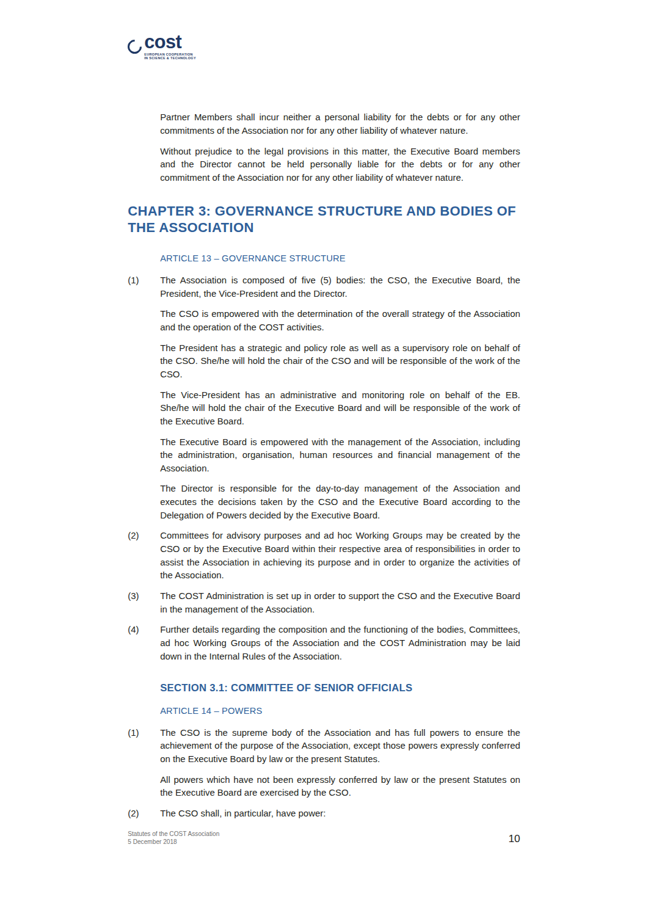cost
European Cooperation
in Science & Technology
Partner Members shall incur neither a personal liability for the debts or for any other commitments of the Association nor for any other liability of whatever nature.
Without prejudice to the legal provisions in this matter, the Executive Board members and the Director cannot be held personally liable for the debts or for any other commitment of the Association nor for any other liability of whatever nature.
Chapter 3: Governance structure and bodies of the Association
Article 13 – Governance structure
(1)
The Association is composed of five (5) bodies: the CSO, the Executive Board, the President, the Vice-President and the Director.
The CSO is empowered with the determination of the overall strategy of the Association and the operation of the COST activities.
The President has a strategic and policy role as well as a supervisory role on behalf of the CSO. She/he will hold the chair of the CSO and will be responsible of the work of the CSO.
The Vice-President has an administrative and monitoring role on behalf of the EB. She/he will hold the chair of the Executive Board and will be responsible of the work of the Executive Board.
The Executive Board is empowered with the management of the Association, including the administration, organisation, human resources and financial management of the Association.
The Director is responsible for the day-to-day management of the Association and executes the decisions taken by the CSO and the Executive Board according to the Delegation of Powers decided by the Executive Board.
(2)
Committees for advisory purposes and ad hoc Working Groups may be created by the CSO or by the Executive Board within their respective area of responsibilities in order to assist the Association in achieving its purpose and in order to organize the activities of the Association.
(3)
The COST Administration is set up in order to support the CSO and the Executive Board in the management of the Association.
(4)
Further details regarding the composition and the functioning of the bodies, Committees, ad hoc Working Groups of the Association and the COST Administration may be laid down in the Internal Rules of the Association.
Section 3.1: Committee of Senior Officials
Article 14 – Powers
(1)
The CSO is the supreme body of the Association and has full powers to ensure the achievement of the purpose of the Association, except those powers expressly conferred on the Executive Board by law or the present Statutes.
All powers which have not been expressly conferred by law or the present Statutes on the Executive Board are exercised by the CSO.
(2)
The CSO shall, in particular, have power:
Statutes of the COST Association
5 December 2018
10